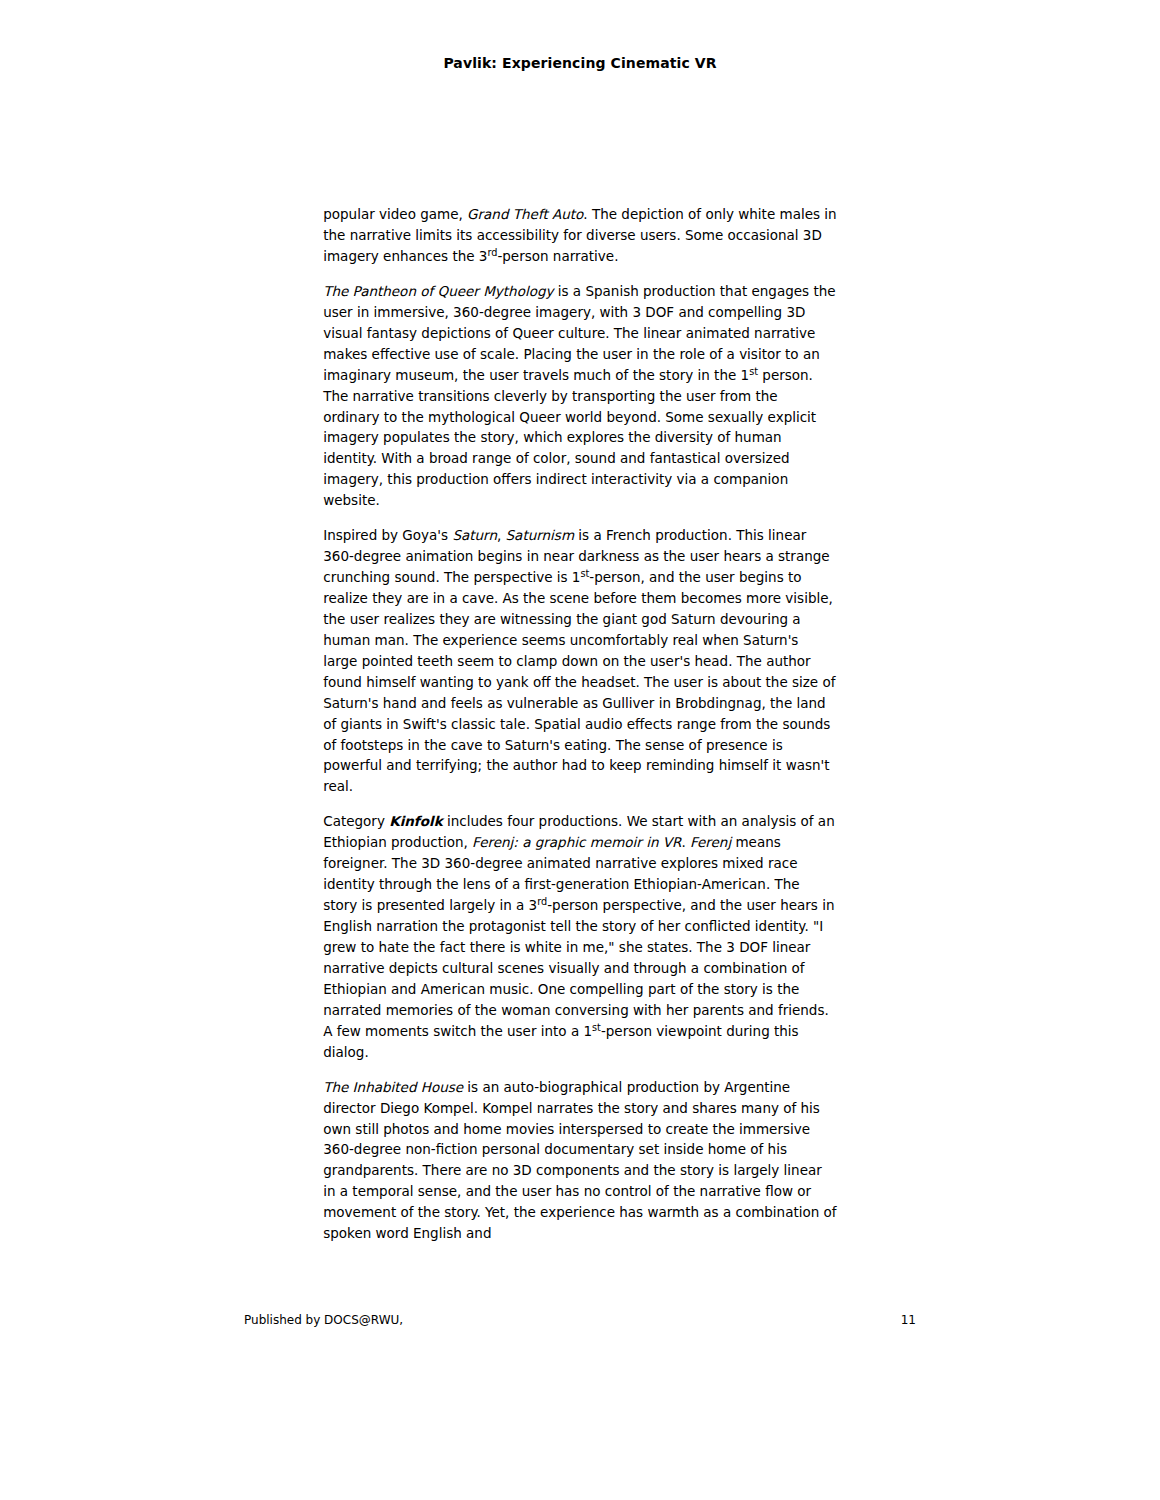Pavlik: Experiencing Cinematic VR
popular video game, Grand Theft Auto. The depiction of only white males in the narrative limits its accessibility for diverse users. Some occasional 3D imagery enhances the 3rd-person narrative.
The Pantheon of Queer Mythology is a Spanish production that engages the user in immersive, 360-degree imagery, with 3 DOF and compelling 3D visual fantasy depictions of Queer culture. The linear animated narrative makes effective use of scale. Placing the user in the role of a visitor to an imaginary museum, the user travels much of the story in the 1st person. The narrative transitions cleverly by transporting the user from the ordinary to the mythological Queer world beyond. Some sexually explicit imagery populates the story, which explores the diversity of human identity. With a broad range of color, sound and fantastical oversized imagery, this production offers indirect interactivity via a companion website.
Inspired by Goya's Saturn, Saturnism is a French production. This linear 360-degree animation begins in near darkness as the user hears a strange crunching sound. The perspective is 1st-person, and the user begins to realize they are in a cave. As the scene before them becomes more visible, the user realizes they are witnessing the giant god Saturn devouring a human man. The experience seems uncomfortably real when Saturn's large pointed teeth seem to clamp down on the user's head. The author found himself wanting to yank off the headset. The user is about the size of Saturn's hand and feels as vulnerable as Gulliver in Brobdingnag, the land of giants in Swift's classic tale. Spatial audio effects range from the sounds of footsteps in the cave to Saturn's eating. The sense of presence is powerful and terrifying; the author had to keep reminding himself it wasn't real.
Category Kinfolk includes four productions. We start with an analysis of an Ethiopian production, Ferenj: a graphic memoir in VR. Ferenj means foreigner. The 3D 360-degree animated narrative explores mixed race identity through the lens of a first-generation Ethiopian-American. The story is presented largely in a 3rd-person perspective, and the user hears in English narration the protagonist tell the story of her conflicted identity. "I grew to hate the fact there is white in me," she states. The 3 DOF linear narrative depicts cultural scenes visually and through a combination of Ethiopian and American music. One compelling part of the story is the narrated memories of the woman conversing with her parents and friends. A few moments switch the user into a 1st-person viewpoint during this dialog.
The Inhabited House is an auto-biographical production by Argentine director Diego Kompel. Kompel narrates the story and shares many of his own still photos and home movies interspersed to create the immersive 360-degree non-fiction personal documentary set inside home of his grandparents. There are no 3D components and the story is largely linear in a temporal sense, and the user has no control of the narrative flow or movement of the story. Yet, the experience has warmth as a combination of spoken word English and
Published by DOCS@RWU,
11